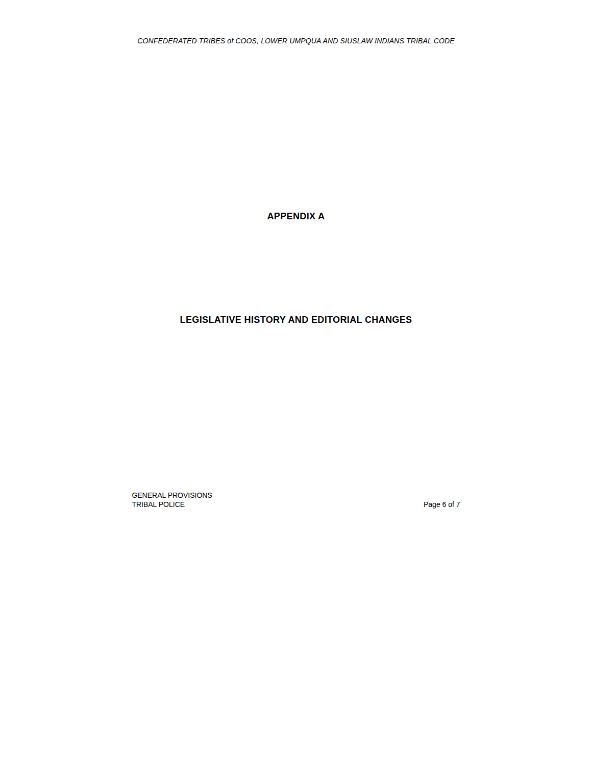CONFEDERATED TRIBES of COOS, LOWER UMPQUA AND SIUSLAW INDIANS TRIBAL CODE
APPENDIX A
LEGISLATIVE HISTORY AND EDITORIAL CHANGES
GENERAL PROVISIONS TRIBAL POLICE
Page 6 of 7